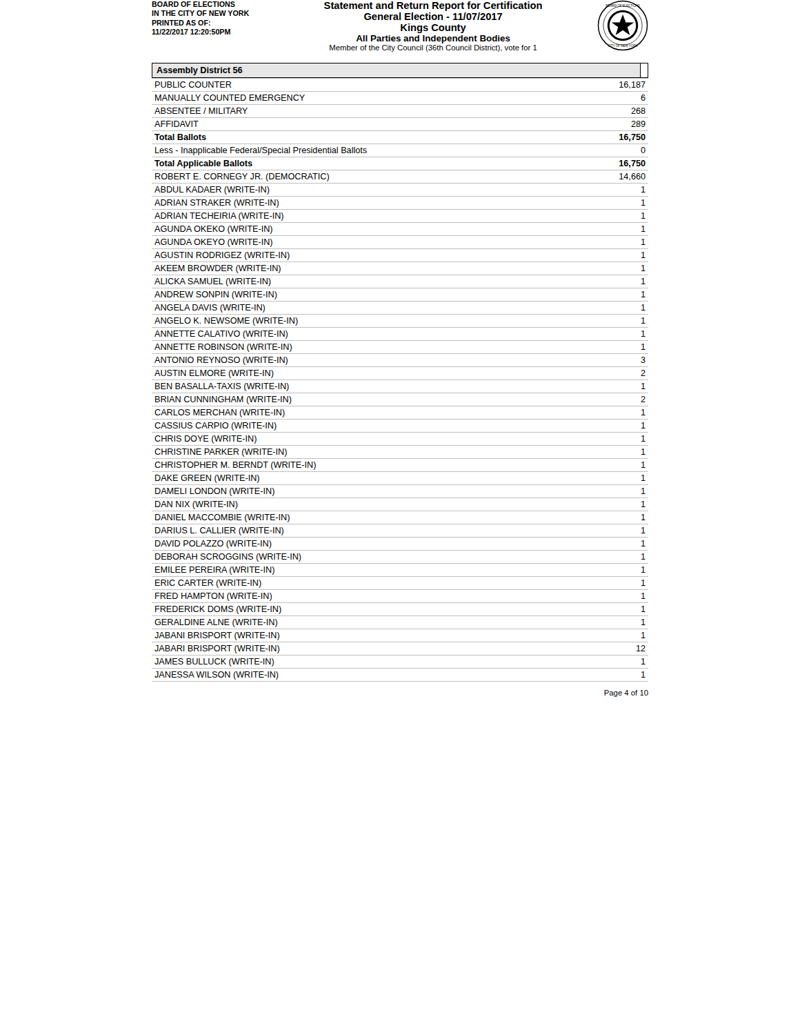BOARD OF ELECTIONS
IN THE CITY OF NEW YORK
PRINTED AS OF:
11/22/2017 12:20:50PM
Statement and Return Report for Certification
General Election - 11/07/2017
Kings County
All Parties and Independent Bodies
Member of the City Council (36th Council District), vote for 1
BOARD OF ELECTIONS CITY OF NEW YORK
Assembly District 56
| PUBLIC COUNTER | 16,187 |
| MANUALLY COUNTED EMERGENCY | 6 |
| ABSENTEE / MILITARY | 268 |
| AFFIDAVIT | 289 |
| Total Ballots | 16,750 |
| Less - Inapplicable Federal/Special Presidential Ballots | 0 |
| Total Applicable Ballots | 16,750 |
| ROBERT E. CORNEGY JR. (DEMOCRATIC) | 14,660 |
| ABDUL KADAER (WRITE-IN) | 1 |
| ADRIAN STRAKER (WRITE-IN) | 1 |
| ADRIAN TECHEIRIA (WRITE-IN) | 1 |
| AGUNDA OKEKO (WRITE-IN) | 1 |
| AGUNDA OKEYO (WRITE-IN) | 1 |
| AGUSTIN RODRIGEZ (WRITE-IN) | 1 |
| AKEEM BROWDER (WRITE-IN) | 1 |
| ALICKA SAMUEL (WRITE-IN) | 1 |
| ANDREW SONPIN (WRITE-IN) | 1 |
| ANGELA DAVIS (WRITE-IN) | 1 |
| ANGELO K. NEWSOME (WRITE-IN) | 1 |
| ANNETTE CALATIVO (WRITE-IN) | 1 |
| ANNETTE ROBINSON (WRITE-IN) | 1 |
| ANTONIO REYNOSO (WRITE-IN) | 3 |
| AUSTIN ELMORE (WRITE-IN) | 2 |
| BEN BASALLA-TAXIS (WRITE-IN) | 1 |
| BRIAN CUNNINGHAM (WRITE-IN) | 2 |
| CARLOS MERCHAN (WRITE-IN) | 1 |
| CASSIUS CARPIO (WRITE-IN) | 1 |
| CHRIS DOYE (WRITE-IN) | 1 |
| CHRISTINE PARKER (WRITE-IN) | 1 |
| CHRISTOPHER M. BERNDT (WRITE-IN) | 1 |
| DAKE GREEN (WRITE-IN) | 1 |
| DAMELI LONDON (WRITE-IN) | 1 |
| DAN NIX (WRITE-IN) | 1 |
| DANIEL MACCOMBIE (WRITE-IN) | 1 |
| DARIUS L. CALLIER (WRITE-IN) | 1 |
| DAVID POLAZZO (WRITE-IN) | 1 |
| DEBORAH SCROGGINS (WRITE-IN) | 1 |
| EMILEE PEREIRA (WRITE-IN) | 1 |
| ERIC CARTER (WRITE-IN) | 1 |
| FRED HAMPTON (WRITE-IN) | 1 |
| FREDERICK DOMS (WRITE-IN) | 1 |
| GERALDINE ALNE (WRITE-IN) | 1 |
| JABANI BRISPORT (WRITE-IN) | 1 |
| JABARI BRISPORT (WRITE-IN) | 12 |
| JAMES BULLUCK (WRITE-IN) | 1 |
| JANESSA WILSON (WRITE-IN) | 1 |
Page 4 of 10